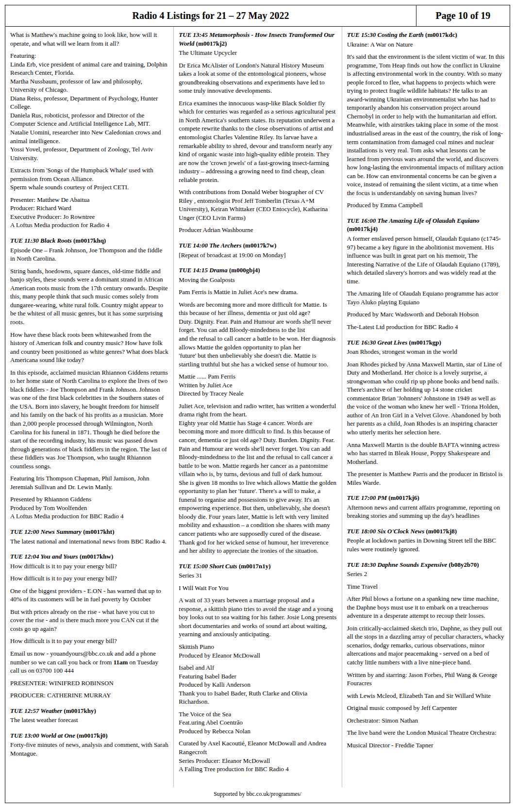Radio 4 Listings for 21 – 27 May 2022
Page 10 of 19
What is Matthew's machine going to look like, how will it operate, and what will we learn from it all?
Featuring:
Linda Erb, vice president of animal care and training, Dolphin Research Center, Florida.
Martha Nussbaum, professor of law and philosophy, University of Chicago.
Diana Reiss, professor, Department of Psychology, Hunter College.
Daniela Rus, roboticist, professor and Director of the Computer Science and Artificial Intelligence Lab, MIT.
Natalie Uomini, researcher into New Caledonian crows and animal intelligence.
Yossi Yovel, professor, Department of Zoology, Tel Aviv University.
Extracts from 'Songs of the Humpback Whale' used with permission from Ocean Alliance.
Sperm whale sounds courtesy of Project CETI.
Presenter: Matthew De Abaitua
Producer: Richard Ward
Executive Producer: Jo Rowntree
A Loftus Media production for Radio 4
TUE 11:30 Black Roots (m0017khq)
Episode One – Frank Johnson, Joe Thompson and the fiddle in North Carolina.
String bands, hoedowns, square dances, old-time fiddle and banjo styles, these sounds were a dominant strand in African American roots music from the 17th century onwards. Despite this, many people think that such music comes solely from dungaree-wearing, white rural folk. Country might appear to be the whitest of all music genres, but it has some surprising roots.
How have these black roots been whitewashed from the history of American folk and country music? How have folk and country been positioned as white genres? What does black Americana sound like today?
In this episode, acclaimed musician Rhiannon Giddens returns to her home state of North Carolina to explore the lives of two black fiddlers - Joe Thompson and Frank Johnson. Johnson was one of the first black celebrities in the Southern states of the USA. Born into slavery, he bought freedom for himself and his family on the back of his profits as a musician. More than 2,000 people processed through Wilmington, North Carolina for his funeral in 1871. Though he died before the start of the recording industry, his music was passed down through generations of black fiddlers in the region. The last of these fiddlers was Joe Thompson, who taught Rhiannon countless songs.
Featuring Iris Thompson Chapman, Phil Jamison, John Jeremiah Sullivan and Dr. Lewin Manly.
Presented by Rhiannon Giddens
Produced by Tom Woolfenden
A Loftus Media production for BBC Radio 4
TUE 12:00 News Summary (m0017kht)
The latest national and international news from BBC Radio 4.
TUE 12:04 You and Yours (m0017khw)
How difficult is it to pay your energy bill?
How difficult is it to pay your energy bill?
One of the biggest providers - E.ON - has warned that up to 40% of its customers will be in fuel poverty by October
But with prices already on the rise - what have you cut to cover the rise - and is there much more you CAN cut if the costs go up again?
How difficult is it to pay your energy bill?
Email us now - youandyours@bbc.co.uk and add a phone number so we can call you back or from 11am on Tuesday call us on 03700 100 444
PRESENTER: WINIFRED ROBINSON
PRODUCER: CATHERINE MURRAY
TUE 12:57 Weather (m0017khy)
The latest weather forecast
TUE 13:00 World at One (m0017kj0)
Forty-five minutes of news, analysis and comment, with Sarah Montague.
TUE 13:45 Metamorphosis - How Insects Transformed Our World (m0017kj2)
The Ultimate Upcycler
Dr Erica McAlister of London's Natural History Museum takes a look at some of the entomological pioneers, whose groundbreaking observations and experiments have led to some truly innovative developments.
Erica examines the innocuous wasp-like Black Soldier fly which for centuries was regarded as a serious agricultural pest in North America's southern states. Its reputation underwent a compete rewrite thanks to the close observations of artist and entomologist Charles Valentine Riley. Its larvae have a remarkable ability to shred, devour and transform nearly any kind of organic waste into high-quality edible protein. They are now the 'crown jewels' of a fast-growing insect-farming industry – addressing a growing need to find cheap, clean reliable protein.
With contributions from Donald Weber biographer of CV Riley , entomologist Prof Jeff Tomberlin (Texas A+M University), Keiran Whittaker (CEO Entocycle), Katharina Unger (CEO Livin Farms)
Producer Adrian Washbourne
TUE 14:00 The Archers (m0017k7w)
[Repeat of broadcast at 19:00 on Monday]
TUE 14:15 Drama (m000gbj4)
Moving the Goalposts
Pam Ferris is Mattie in Juliet Ace's new drama.
Words are becoming more and more difficult for Mattie. Is this because of her illness, dementia or just old age?
Duty. Dignity. Fear. Pain and Humour are words she'll never forget. You can add Bloody-mindedness to the list
and the refusal to call cancer a battle to be won. Her diagnosis allows Mattie the golden opportunity to plan her
'future' but then unbelievably she doesn't die. Mattie is startling truthful but she has a wicked sense of humour too.
Mattie ...... Pam Ferris
Written by Juliet Ace
Directed by Tracey Neale
Juliet Ace, television and radio writer, has written a wonderful drama right from the heart.
Eighty year old Mattie has Stage 4 cancer. Words are becoming more and more difficult to find. Is this because of cancer, dementia or just old age? Duty. Burden. Dignity. Fear. Pain and Humour are words she'll never forget. You can add Bloody-mindedness to the list and the refusal to call cancer a battle to be won. Mattie regards her cancer as a pantomime villain who is, by turns, devious and full of dark humour.
She is given 18 months to live which allows Mattie the golden opportunity to plan her 'future'. There's a will to make, a funeral to organise and possessions to give away. It's an empowering experience. But then, unbelievably, she doesn't bloody die. Four years later, Mattie is left with very limited mobility and exhaustion – a condition she shares with many cancer patients who are supposedly cured of the disease. Thank god for her wicked sense of humour, her irreverence and her ability to appreciate the ironies of the situation.
TUE 15:00 Short Cuts (m0017n1y)
Series 31
I Will Wait For You
A wait of 33 years between a marriage proposal and a response, a skittish piano tries to avoid the stage and a young boy looks out to sea waiting for his father. Josie Long presents short documentaries and works of sound art about waiting, yearning and anxiously anticipating.
Skittish Piano
Produced by Eleanor McDowall
Isabel and Alf
Featuring Isabel Bader
Produced by Kalli Anderson
Thank you to Isabel Bader, Ruth Clarke and Olivia Richardson.
The Voice of the Sea
Feat.uring Abel Coentrão
Produced by Rebecca Nolan
Curated by Axel Kacoutié, Eleanor McDowall and Andrea Rangecroft
Series Producer: Eleanor McDowall
A Falling Tree production for BBC Radio 4
TUE 15:30 Costing the Earth (m0017kdc)
Ukraine: A War on Nature
It's said that the environment is the silent victim of war. In this programme, Tom Heap finds out how the conflict in Ukraine is affecting environmental work in the country. With so many people forced to flee, what happens to projects which were trying to protect fragile wildlife habitats? He talks to an award-winning Ukrainian environmentalist who has had to temporarily abandon his conservation project around Chernobyl in order to help with the humanitarian aid effort. Meanwhile, with airstrikes taking place in some of the most industrialised areas in the east of the country, the risk of long-term contamination from damaged coal mines and nuclear installations is very real. Tom asks what lessons can be learned from previous wars around the world, and discovers how long-lasting the environmental impacts of military action can be. How can environmental concerns be can be given a voice, instead of remaining the silent victim, at a time when the focus is understandably on saving human lives?
Produced by Emma Campbell
TUE 16:00 The Amazing Life of Olaudah Equiano (m0017kj4)
A former enslaved person himself, Olaudah Equiano (c1745-97) became a key figure in the abolitionist movement. His influence was built in great part on his memoir, The Interesting Narrative of the Life of Olaudah Equiano (1789), which detailed slavery's horrors and was widely read at the time.
The Amazing life of Olaudah Equiano programme has actor Tayo Aluko playing Equiano
Produced by Marc Wadsworth and Deborah Hobson
The-Latest Ltd production for BBC Radio 4
TUE 16:30 Great Lives (m0017kgp)
Joan Rhodes, strongest woman in the world
Joan Rhodes picked by Anna Maxwell Martin, star of Line of Duty and Motherland. Her choice is a lovely surprise, a strongwoman who could rip up phone books and bend nails. There's archive of her holding up 14 stone cricket commentator Brian 'Johnners' Johnstone in 1949 as well as the voice of the woman who knew her well - Triona Holden, author of An Iron Girl in a Velvet Glove. Abandoned by both her parents as a child, Joan Rhodes is an inspiring character who utterly merits her selection here.
Anna Maxwell Martin is the double BAFTA winning actress who has starred in Bleak House, Poppy Shakespeare and Motherland.
The presenter is Matthew Parris and the producer in Bristol is Miles Warde.
TUE 17:00 PM (m0017kj6)
Afternoon news and current affairs programme, reporting on breaking stories and summing up the day's headlines
TUE 18:00 Six O'Clock News (m0017kj8)
People at lockdown parties in Downing Street tell the BBC rules were routinely ignored.
TUE 18:30 Daphne Sounds Expensive (b08y2b70)
Series 2
Time Travel
After Phil blows a fortune on a spanking new time machine, the Daphne boys must use it to embark on a treacherous adventure in a desperate attempt to recoup their losses.
Join critically-acclaimed sketch trio, Daphne, as they pull out all the stops in a dazzling array of peculiar characters, whacky scenarios, dodgy remarks, curious observations, minor altercations and major peacemaking - served on a bed of catchy little numbers with a live nine-piece band.
Written by and starring: Jason Forbes, Phil Wang & George Fouracres
with Lewis Mcleod, Elizabeth Tan and Sir Willard White
Original music composed by Jeff Carpenter
Orchestrator: Simon Nathan
The live band were the London Musical Theatre Orchestra:
Musical Director - Freddie Tapner
Supported by bbc.co.uk/programmes/